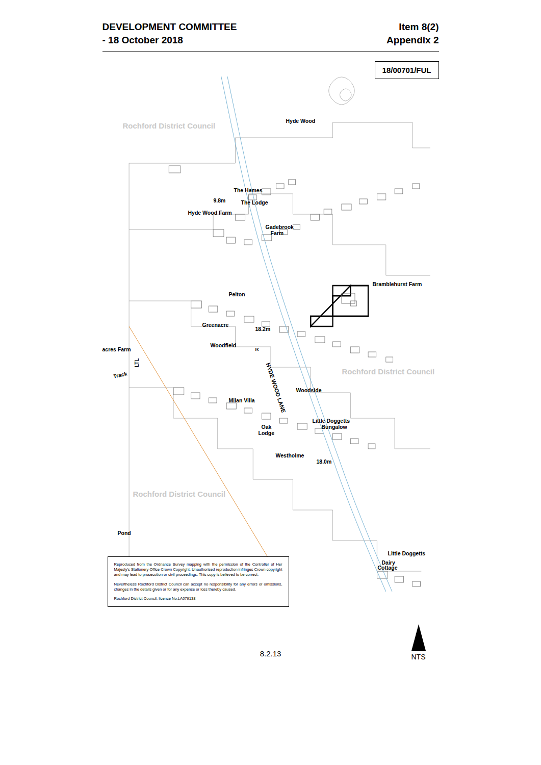DEVELOPMENT COMMITTEE
- 18 October 2018
Item 8(2)
Appendix 2
18/00701/FUL
Rochford District Council
Rochford District Council
Rochford District Council
Hyde Wood
The Hames
9.8m
The Lodge
Hyde Wood Farm
Gadebrook
Farm
Bramblehurst Farm
Pelton
Greenacre
18.2m
Woodfield
acres Farm
Woodside
Milan Villa
Little Doggetts
Bungalow
Oak
Lodge
Westholme
18.0m
Pond
Little Doggetts
Dairy
Cottage
HYDE WOOD LANE
Track
LTL
R
Reproduced from the Ordnance Survey mapping with the permission of the Controller of Her Majesty's Stationery Office Crown Copyright. Unauthorised reproduction infringes Crown copyright and may lead to prosecution or civil proceedings. This copy is believed to be correct.
Nevertheless Rochford District Council can accept no responsibility for any errors or omissions, changes in the details given or for any expense or loss thereby caused.
Rochford District Council, licence No.LA079138
8.2.13
NTS